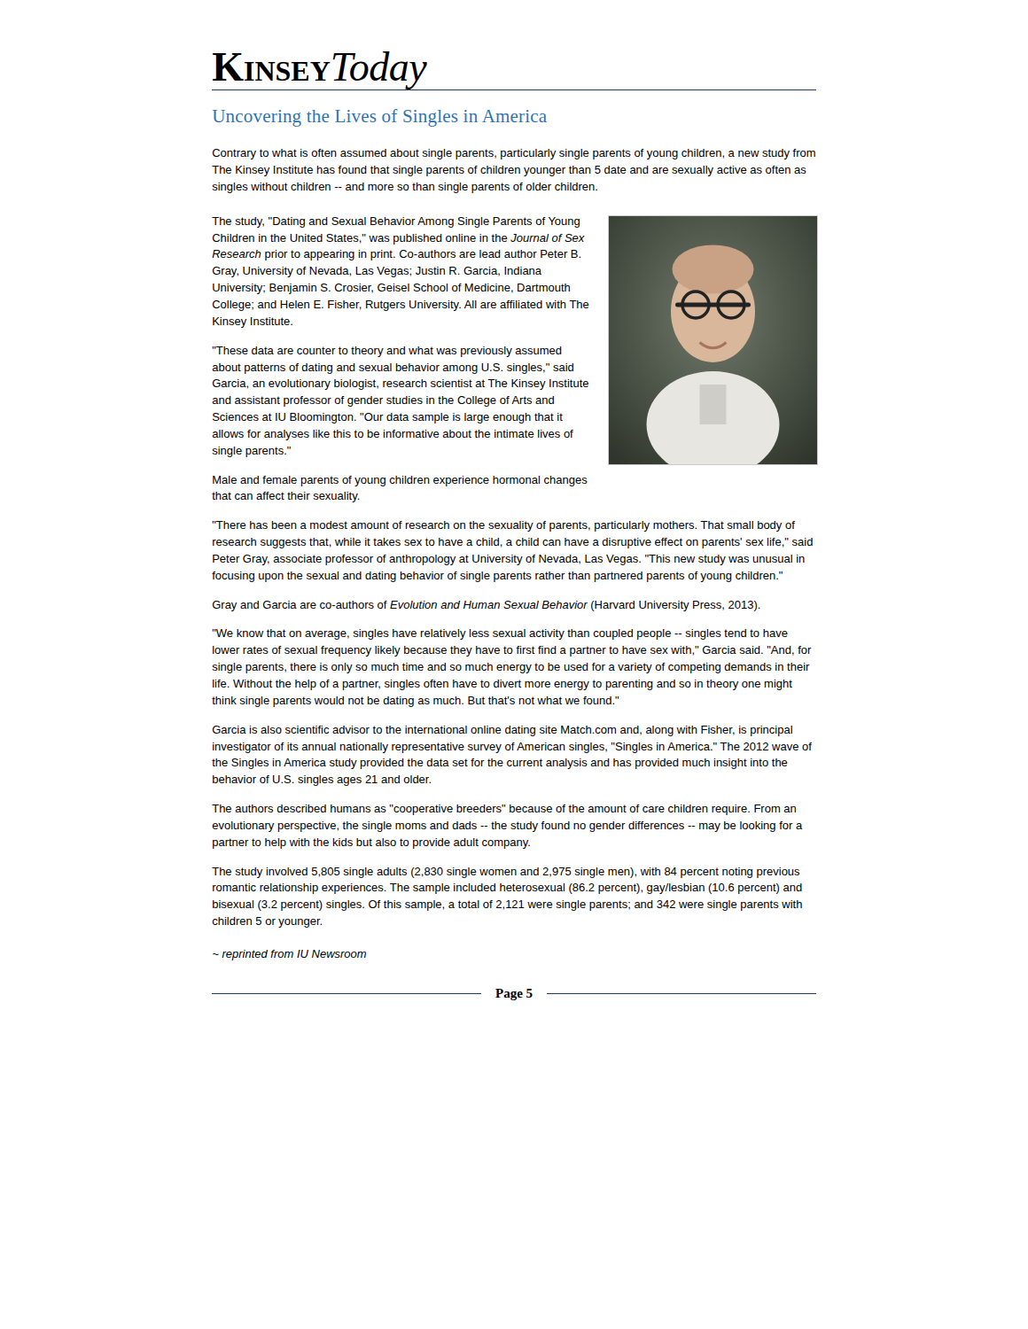Kinsey Today
Uncovering the Lives of Singles in America
Contrary to what is often assumed about single parents, particularly single parents of young children, a new study from The Kinsey Institute has found that single parents of children younger than 5 date and are sexually active as often as singles without children -- and more so than single parents of older children.
The study, "Dating and Sexual Behavior Among Single Parents of Young Children in the United States," was published online in the Journal of Sex Research prior to appearing in print. Co-authors are lead author Peter B. Gray, University of Nevada, Las Vegas; Justin R. Garcia, Indiana University; Benjamin S. Crosier, Geisel School of Medicine, Dartmouth College; and Helen E. Fisher, Rutgers University. All are affiliated with The Kinsey Institute.
"These data are counter to theory and what was previously assumed about patterns of dating and sexual behavior among U.S. singles," said Garcia, an evolutionary biologist, research scientist at The Kinsey Institute and assistant professor of gender studies in the College of Arts and Sciences at IU Bloomington. "Our data sample is large enough that it allows for analyses like this to be informative about the intimate lives of single parents."
Male and female parents of young children experience hormonal changes that can affect their sexuality.
"There has been a modest amount of research on the sexuality of parents, particularly mothers. That small body of research suggests that, while it takes sex to have a child, a child can have a disruptive effect on parents' sex life," said Peter Gray, associate professor of anthropology at University of Nevada, Las Vegas. "This new study was unusual in focusing upon the sexual and dating behavior of single parents rather than partnered parents of young children."
Gray and Garcia are co-authors of Evolution and Human Sexual Behavior (Harvard University Press, 2013).
"We know that on average, singles have relatively less sexual activity than coupled people -- singles tend to have lower rates of sexual frequency likely because they have to first find a partner to have sex with," Garcia said. "And, for single parents, there is only so much time and so much energy to be used for a variety of competing demands in their life. Without the help of a partner, singles often have to divert more energy to parenting and so in theory one might think single parents would not be dating as much. But that's not what we found."
Garcia is also scientific advisor to the international online dating site Match.com and, along with Fisher, is principal investigator of its annual nationally representative survey of American singles, "Singles in America." The 2012 wave of the Singles in America study provided the data set for the current analysis and has provided much insight into the behavior of U.S. singles ages 21 and older.
The authors described humans as "cooperative breeders" because of the amount of care children require. From an evolutionary perspective, the single moms and dads -- the study found no gender differences -- may be looking for a partner to help with the kids but also to provide adult company.
The study involved 5,805 single adults (2,830 single women and 2,975 single men), with 84 percent noting previous romantic relationship experiences. The sample included heterosexual (86.2 percent), gay/lesbian (10.6 percent) and bisexual (3.2 percent) singles. Of this sample, a total of 2,121 were single parents; and 342 were single parents with children 5 or younger.
~ reprinted from IU Newsroom
Page 5